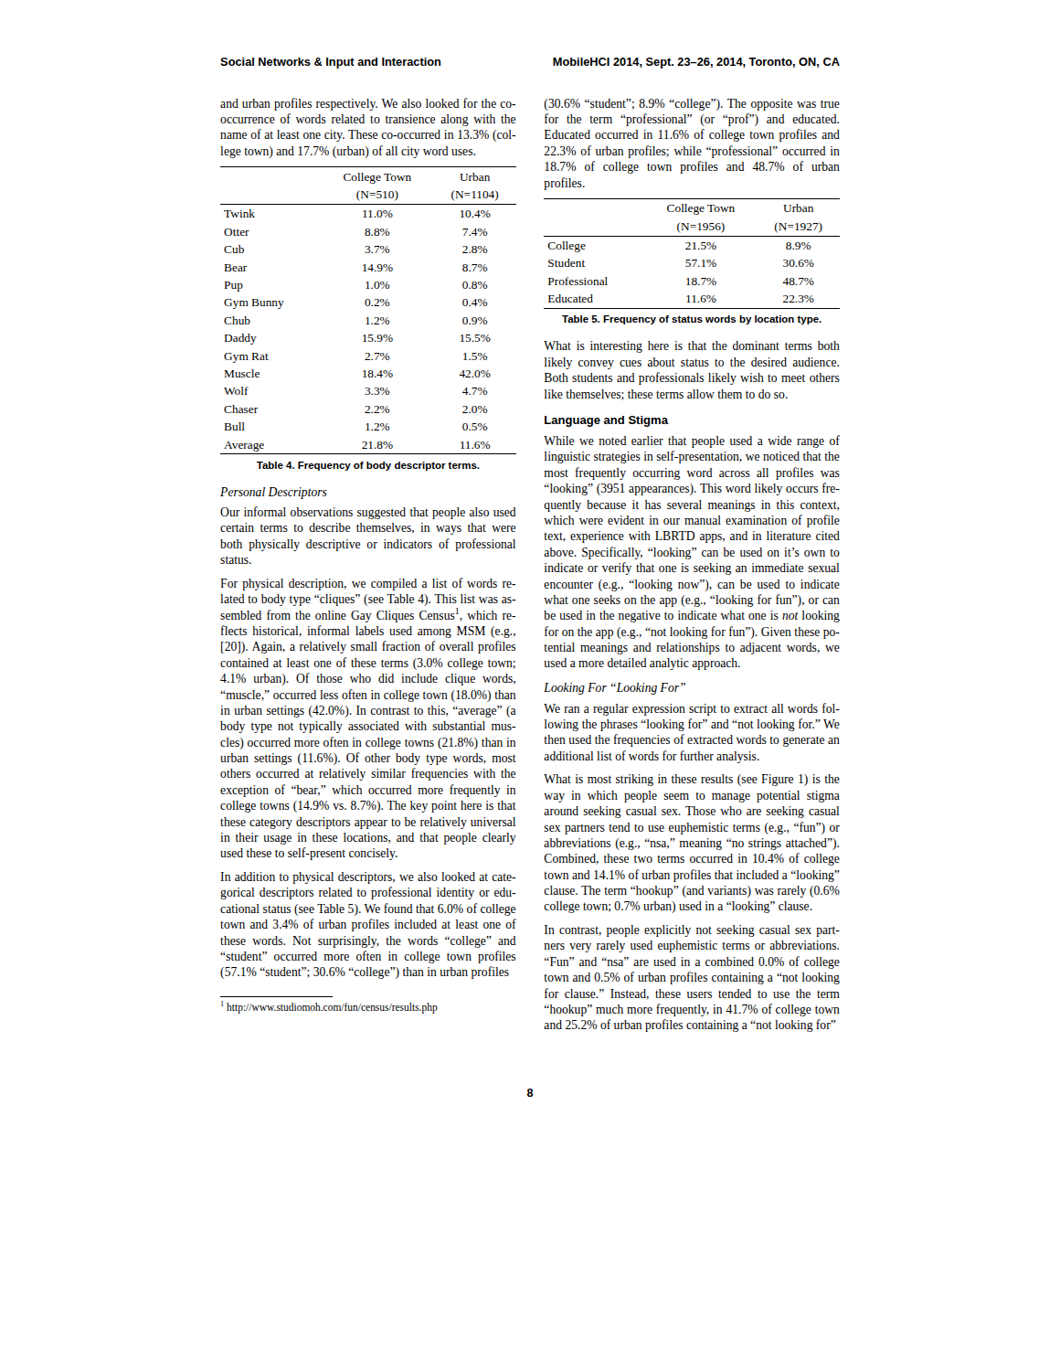Social Networks & Input and Interaction
MobileHCI 2014, Sept. 23–26, 2014, Toronto, ON, CA
and urban profiles respectively. We also looked for the co-occurrence of words related to transience along with the name of at least one city. These co-occurred in 13.3% (college town) and 17.7% (urban) of all city word uses.
| | College Town | Urban |
| --- | --- | --- |
| | (N=510) | (N=1104) |
| Twink | 11.0% | 10.4% |
| Otter | 8.8% | 7.4% |
| Cub | 3.7% | 2.8% |
| Bear | 14.9% | 8.7% |
| Pup | 1.0% | 0.8% |
| Gym Bunny | 0.2% | 0.4% |
| Chub | 1.2% | 0.9% |
| Daddy | 15.9% | 15.5% |
| Gym Rat | 2.7% | 1.5% |
| Muscle | 18.4% | 42.0% |
| Wolf | 3.3% | 4.7% |
| Chaser | 2.2% | 2.0% |
| Bull | 1.2% | 0.5% |
| Average | 21.8% | 11.6% |
Table 4. Frequency of body descriptor terms.
Personal Descriptors
Our informal observations suggested that people also used certain terms to describe themselves, in ways that were both physically descriptive or indicators of professional status.
For physical description, we compiled a list of words related to body type “cliques” (see Table 4). This list was assembled from the online Gay Cliques Census1, which reflects historical, informal labels used among MSM (e.g., [20]). Again, a relatively small fraction of overall profiles contained at least one of these terms (3.0% college town; 4.1% urban). Of those who did include clique words, “muscle,” occurred less often in college town (18.0%) than in urban settings (42.0%). In contrast to this, “average” (a body type not typically associated with substantial muscles) occurred more often in college towns (21.8%) than in urban settings (11.6%). Of other body type words, most others occurred at relatively similar frequencies with the exception of “bear,” which occurred more frequently in college towns (14.9% vs. 8.7%). The key point here is that these category descriptors appear to be relatively universal in their usage in these locations, and that people clearly used these to self-present concisely.
In addition to physical descriptors, we also looked at categorical descriptors related to professional identity or educational status (see Table 5). We found that 6.0% of college town and 3.4% of urban profiles included at least one of these words. Not surprisingly, the words “college” and “student” occurred more often in college town profiles (57.1% “student”; 30.6% “college”) than in urban profiles
1 http://www.studiomoh.com/fun/census/results.php
(30.6% “student”; 8.9% “college”). The opposite was true for the term “professional” (or “prof”) and educated. Educated occurred in 11.6% of college town profiles and 22.3% of urban profiles; while “professional” occurred in 18.7% of college town profiles and 48.7% of urban profiles.
| | College Town | Urban |
| --- | --- | --- |
| | (N=1956) | (N=1927) |
| College | 21.5% | 8.9% |
| Student | 57.1% | 30.6% |
| Professional | 18.7% | 48.7% |
| Educated | 11.6% | 22.3% |
Table 5. Frequency of status words by location type.
What is interesting here is that the dominant terms both likely convey cues about status to the desired audience. Both students and professionals likely wish to meet others like themselves; these terms allow them to do so.
Language and Stigma
While we noted earlier that people used a wide range of linguistic strategies in self-presentation, we noticed that the most frequently occurring word across all profiles was “looking” (3951 appearances). This word likely occurs frequently because it has several meanings in this context, which were evident in our manual examination of profile text, experience with LBRTD apps, and in literature cited above. Specifically, “looking” can be used on it’s own to indicate or verify that one is seeking an immediate sexual encounter (e.g., “looking now”), can be used to indicate what one seeks on the app (e.g., “looking for fun”), or can be used in the negative to indicate what one is not looking for on the app (e.g., “not looking for fun”). Given these potential meanings and relationships to adjacent words, we used a more detailed analytic approach.
Looking For “Looking For”
We ran a regular expression script to extract all words following the phrases “looking for” and “not looking for.” We then used the frequencies of extracted words to generate an additional list of words for further analysis.
What is most striking in these results (see Figure 1) is the way in which people seem to manage potential stigma around seeking casual sex. Those who are seeking casual sex partners tend to use euphemistic terms (e.g., “fun”) or abbreviations (e.g., “nsa,” meaning “no strings attached”). Combined, these two terms occurred in 10.4% of college town and 14.1% of urban profiles that included a “looking” clause. The term “hookup” (and variants) was rarely (0.6% college town; 0.7% urban) used in a “looking” clause.
In contrast, people explicitly not seeking casual sex partners very rarely used euphemistic terms or abbreviations. “Fun” and “nsa” are used in a combined 0.0% of college town and 0.5% of urban profiles containing a “not looking for clause.” Instead, these users tended to use the term “hookup” much more frequently, in 41.7% of college town and 25.2% of urban profiles containing a “not looking for”
8